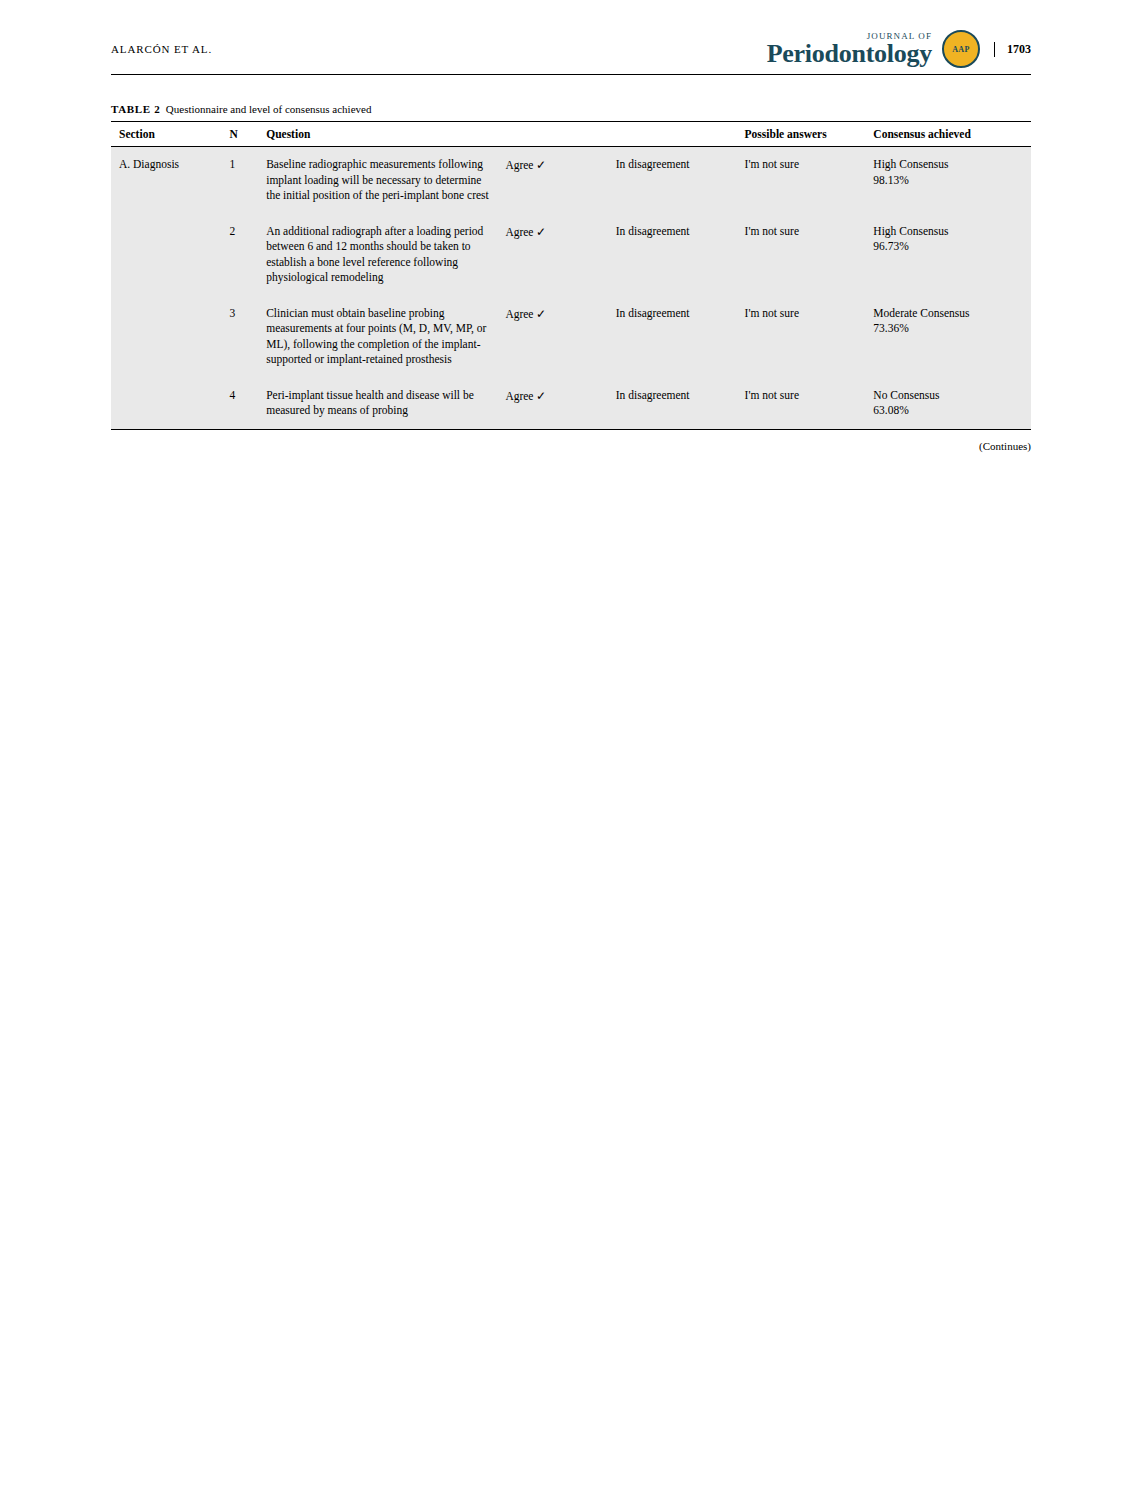Alarcón et al.
Journal of Periodontology
AAP
1703
TABLE 2 Questionnaire and level of consensus achieved
| Section | N | Question | | | Possible answers | Consensus achieved |
| --- | --- | --- | --- | --- | --- | --- |
| A. Diagnosis | 1 | Baseline radiographic measurements following implant loading will be necessary to determine the initial position of the peri-implant bone crest | Agree ✓ | In disagreement | I'm not sure | High Consensus 98.13% |
| | 2 | An additional radiograph after a loading period between 6 and 12 months should be taken to establish a bone level reference following physiological remodeling | Agree ✓ | In disagreement | I'm not sure | High Consensus 96.73% |
| | 3 | Clinician must obtain baseline probing measurements at four points (M, D, MV, MP, or ML), following the completion of the implant-supported or implant-retained prosthesis | Agree ✓ | In disagreement | I'm not sure | Moderate Consensus 73.36% |
| | 4 | Peri-implant tissue health and disease will be measured by means of probing | Agree ✓ | In disagreement | I'm not sure | No Consensus 63.08% |
(Continues)